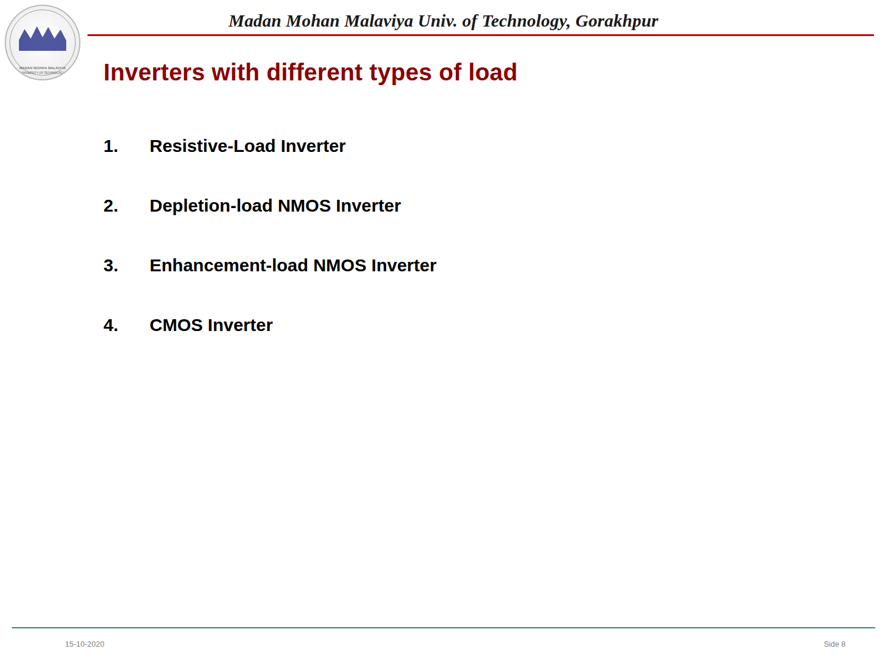Madan Mohan Malaviya Univ. of Technology, Gorakhpur
MADAN MOHAN MALAVIYA
UNIVERSITY OF TECHNOLOGY
Inverters with different types of load
Resistive-Load Inverter
Depletion-load NMOS Inverter
Enhancement-load NMOS Inverter
CMOS Inverter
15-10-2020
Side 8